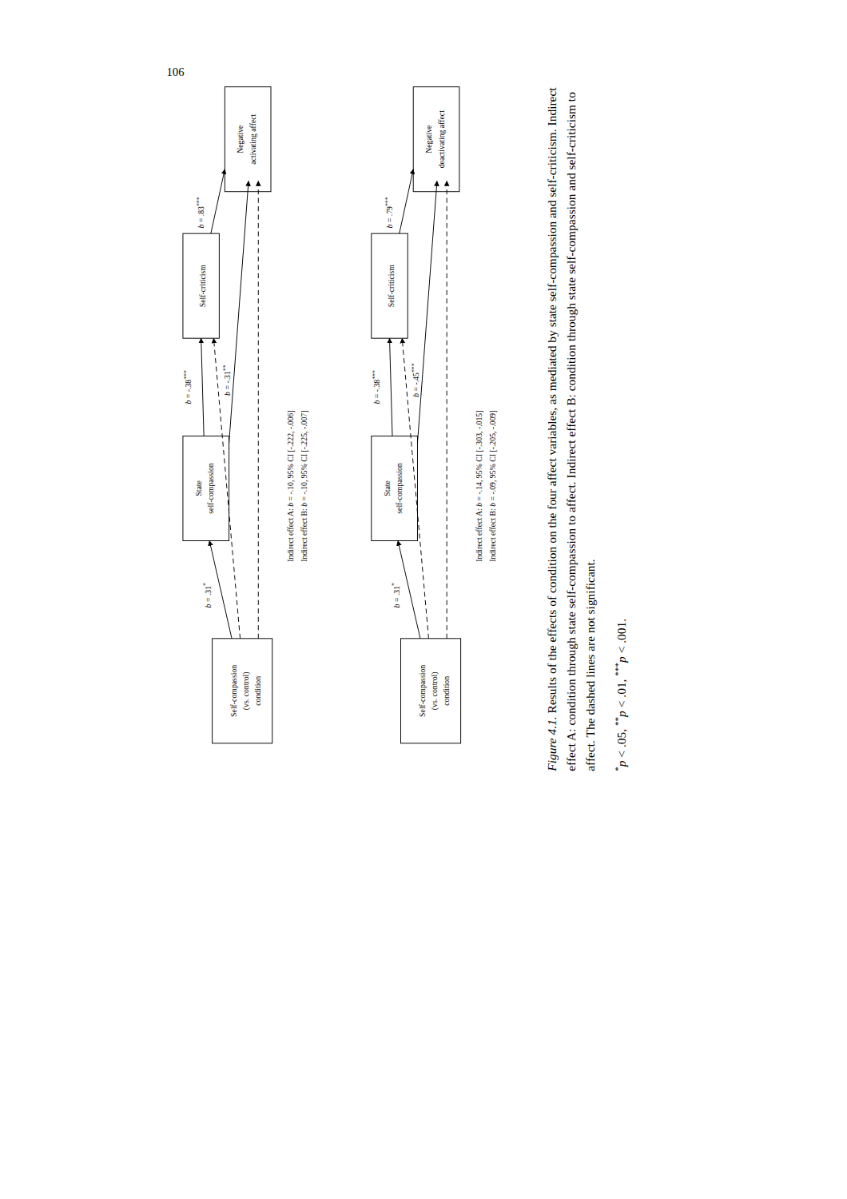106
Self-compassion (vs. control) condition State self-compassion Self-criticism Negative activating affect b = .31* b = -.38*** b = .83*** b = -.31** Indirect effect A: b = -.10, 95% CI [-.222, -.006] Indirect effect B: b = -.10, 95% CI [-.225, -.007] Self-compassion (vs. control) condition State self-compassion Self-criticism Negative deactivating affect b = .31* b = -.38*** b = .79*** b = -.45*** Indirect effect A: b = -.14, 95% CI [-.303, -.015] Indirect effect B: b = -.09, 95% CI [-.205, -.009]
Figure 4.1. Results of the effects of condition on the four affect variables, as mediated by state self-compassion and self-criticism. Indirect effect A: condition through state self-compassion to affect. Indirect effect B: condition through state self-compassion and self-criticism to affect. The dashed lines are not significant.
*p < .05, **p < .01, ***p < .001.